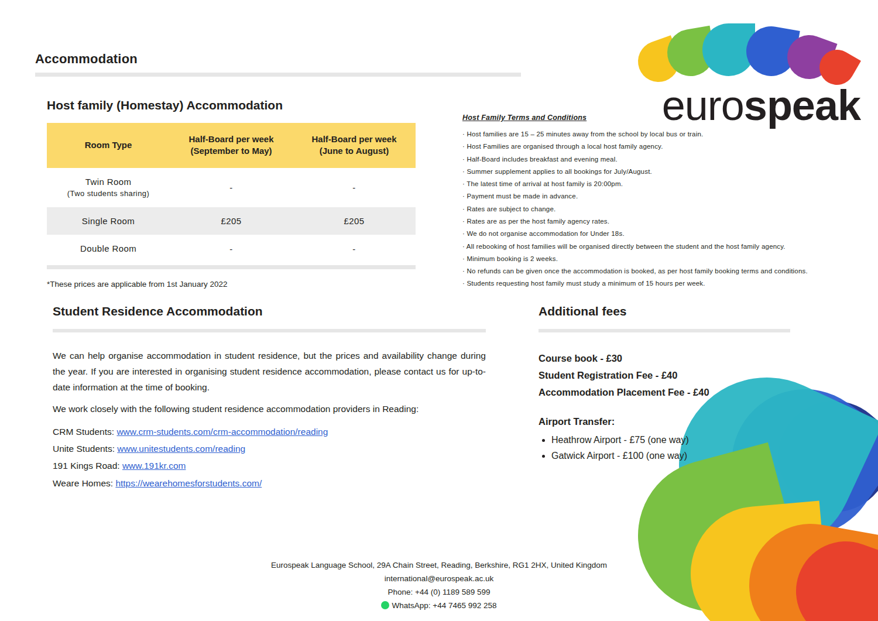euro speak
Accommodation
Host family (Homestay) Accommodation
| Room Type | Half-Board per week (September to May) | Half-Board per week (June to August) |
| --- | --- | --- |
| Twin Room (Two students sharing) | - | - |
| Single Room | £205 | £205 |
| Double Room | - | - |
*These prices are applicable from 1st January 2022
Host Family Terms and Conditions
· Host families are 15 – 25 minutes away from the school by local bus or train.
· Host Families are organised through a local host family agency.
· Half-Board includes breakfast and evening meal.
· Summer supplement applies to all bookings for July/August.
· The latest time of arrival at host family is 20:00pm.
· Payment must be made in advance.
· Rates are subject to change.
· Rates are as per the host family agency rates.
· We do not organise accommodation for Under 18s.
· All rebooking of host families will be organised directly between the student and the host family agency.
· Minimum booking is 2 weeks.
· No refunds can be given once the accommodation is booked, as per host family booking terms and conditions.
· Students requesting host family must study a minimum of 15 hours per week.
Student Residence Accommodation
We can help organise accommodation in student residence, but the prices and availability change during the year. If you are interested in organising student residence accommodation, please contact us for up-to-date information at the time of booking.
We work closely with the following student residence accommodation providers in Reading:
CRM Students: www.crm-students.com/crm-accommodation/reading
Unite Students: www.unitestudents.com/reading
191 Kings Road: www.191kr.com
Weare Homes: https://wearehomesforstudents.com/
Additional fees
Course book - £30
Student Registration Fee - £40
Accommodation Placement Fee - £40
Airport Transfer:
Heathrow Airport - £75 (one way)
Gatwick Airport - £100 (one way)
Eurospeak Language School, 29A Chain Street, Reading, Berkshire, RG1 2HX, United Kingdom
international@eurospeak.ac.uk
Phone: +44 (0) 1189 589 599
WhatsApp: +44 7465 992 258